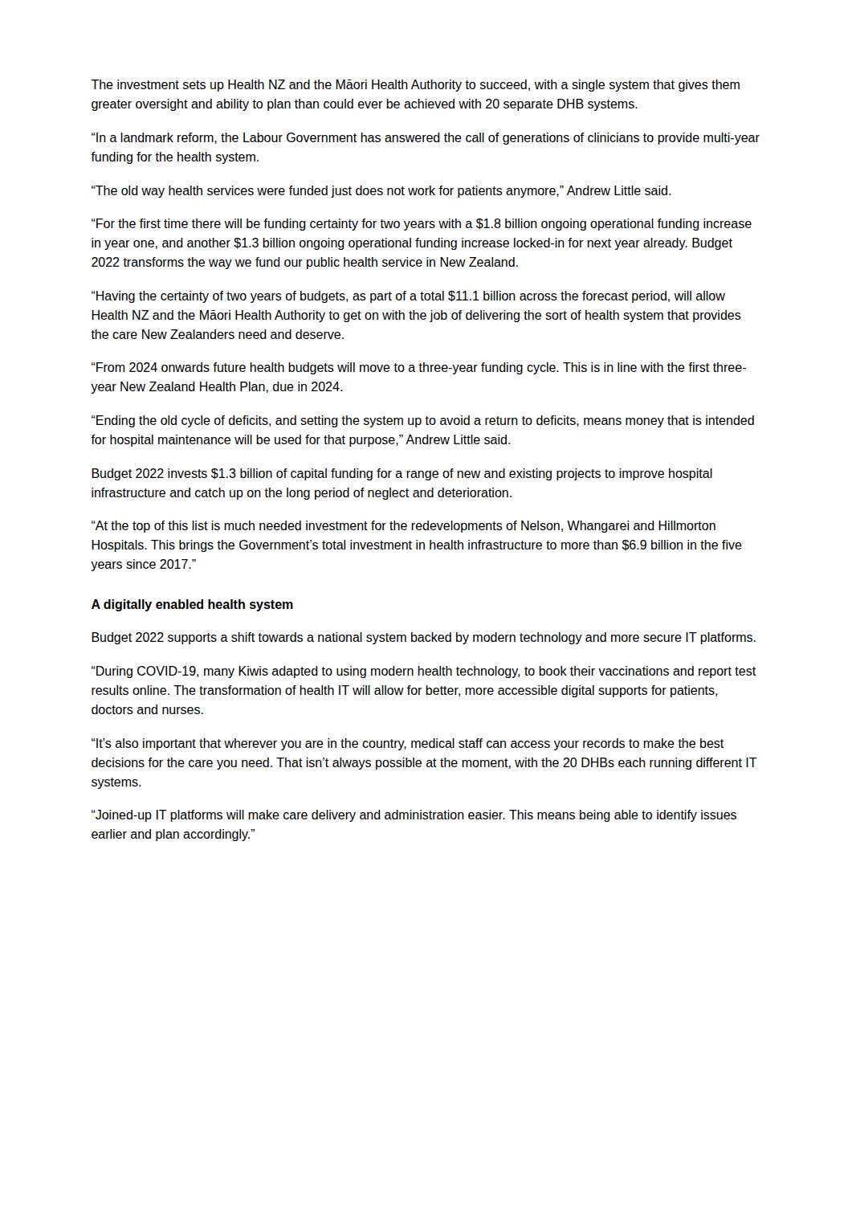The investment sets up Health NZ and the Māori Health Authority to succeed, with a single system that gives them greater oversight and ability to plan than could ever be achieved with 20 separate DHB systems.
“In a landmark reform, the Labour Government has answered the call of generations of clinicians to provide multi-year funding for the health system.
“The old way health services were funded just does not work for patients anymore,” Andrew Little said.
“For the first time there will be funding certainty for two years with a $1.8 billion ongoing operational funding increase in year one, and another $1.3 billion ongoing operational funding increase locked-in for next year already. Budget 2022 transforms the way we fund our public health service in New Zealand.
“Having the certainty of two years of budgets, as part of a total $11.1 billion across the forecast period, will allow Health NZ and the Māori Health Authority to get on with the job of delivering the sort of health system that provides the care New Zealanders need and deserve.
“From 2024 onwards future health budgets will move to a three-year funding cycle. This is in line with the first three-year New Zealand Health Plan, due in 2024.
“Ending the old cycle of deficits, and setting the system up to avoid a return to deficits, means money that is intended for hospital maintenance will be used for that purpose,” Andrew Little said.
Budget 2022 invests $1.3 billion of capital funding for a range of new and existing projects to improve hospital infrastructure and catch up on the long period of neglect and deterioration.
“At the top of this list is much needed investment for the redevelopments of Nelson, Whangarei and Hillmorton Hospitals. This brings the Government’s total investment in health infrastructure to more than $6.9 billion in the five years since 2017.”
A digitally enabled health system
Budget 2022 supports a shift towards a national system backed by modern technology and more secure IT platforms.
“During COVID-19, many Kiwis adapted to using modern health technology, to book their vaccinations and report test results online. The transformation of health IT will allow for better, more accessible digital supports for patients, doctors and nurses.
“It’s also important that wherever you are in the country, medical staff can access your records to make the best decisions for the care you need. That isn’t always possible at the moment, with the 20 DHBs each running different IT systems.
“Joined-up IT platforms will make care delivery and administration easier. This means being able to identify issues earlier and plan accordingly.”